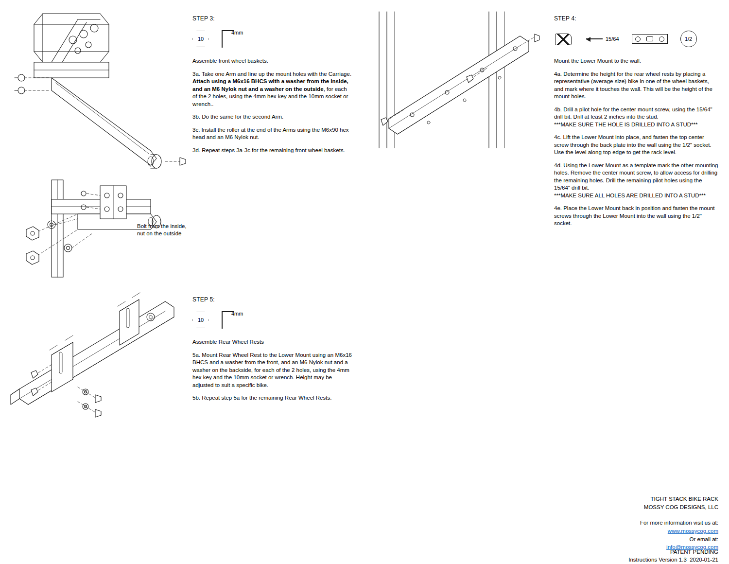STEP 3 : drawing (top-left)
Bolt from the inside,
nut on the outside
STEP 3 : text
STEP 3:
10
4mm
Assemble front wheel baskets.
3a. Take one Arm and line up the mount holes with the Carriage. Attach using a M6x16 BHCS with a washer from the inside, and an M6 Nylok nut and a washer on the outside, for each of the 2 holes, using the 4mm hex key and the 10mm socket or wrench..
3b. Do the same for the second Arm.
3c. Install the roller at the end of the Arms using the M6x90 hex head and an M6 Nylok nut.
3d. Repeat steps 3a-3c for the remaining front wheel baskets.
STEP 4 : drawing (top-right)
STEP 4 : text
STEP 4:
15/64
1/2
Mount the Lower Mount to the wall.
4a. Determine the height for the rear wheel rests by placing a representative (average size) bike in one of the wheel baskets, and mark where it touches the wall. This will be the height of the mount holes.
4b. Drill a pilot hole for the center mount screw, using the 15/64" drill bit. Drill at least 2 inches into the stud.
***MAKE SURE THE HOLE IS DRILLED INTO A STUD***
4c. Lift the Lower Mount into place, and fasten the top center screw through the back plate into the wall using the 1/2" socket. Use the level along top edge to get the rack level.
4d. Using the Lower Mount as a template mark the other mounting holes. Remove the center mount screw, to allow access for drilling the remaining holes. Drill the remaining pilot holes using the 15/64" drill bit.
***MAKE SURE ALL HOLES ARE DRILLED INTO A STUD***
4e. Place the Lower Mount back in position and fasten the mount screws through the Lower Mount into the wall using the 1/2" socket.
STEP 5 : drawing (bottom-left)
STEP 5 : text
STEP 5:
10
4mm
Assemble Rear Wheel Rests
5a. Mount Rear Wheel Rest to the Lower Mount using an M6x16 BHCS and a washer from the front, and an M6 Nylok nut and a washer on the backside, for each of the 2 holes, using the 4mm hex key and the 10mm socket or wrench. Height may be adjusted to suit a specific bike.
5b. Repeat step 5a for the remaining Rear Wheel Rests.
FOOTER
TIGHT STACK BIKE RACK
MOSSY COG DESIGNS, LLC
For more information visit us at:
www.mossycog.com
Or email at:
info@mossycog.com
PATENT PENDING
Instructions Version 1.3 2020-01-21